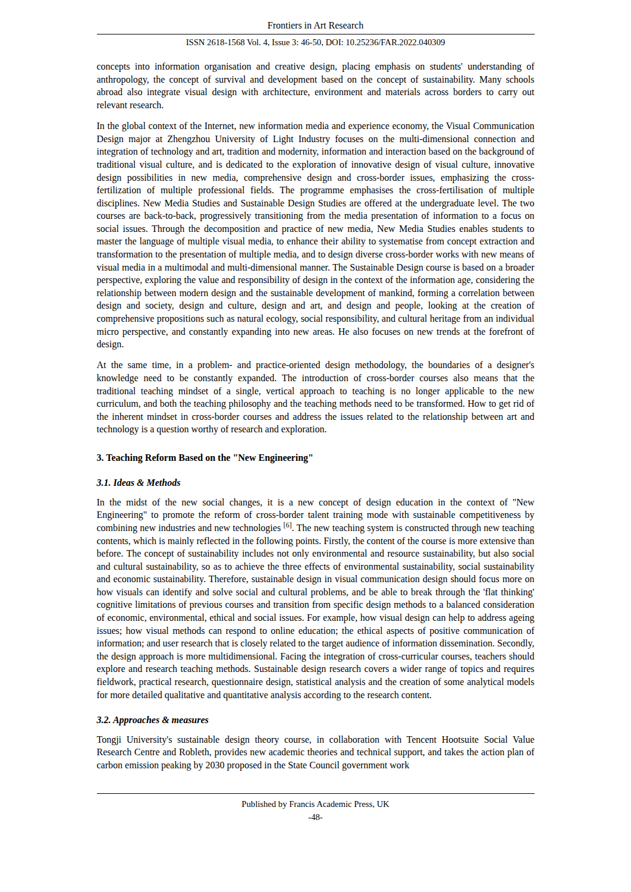Frontiers in Art Research
ISSN 2618-1568 Vol. 4, Issue 3: 46-50, DOI: 10.25236/FAR.2022.040309
concepts into information organisation and creative design, placing emphasis on students' understanding of anthropology, the concept of survival and development based on the concept of sustainability. Many schools abroad also integrate visual design with architecture, environment and materials across borders to carry out relevant research.
In the global context of the Internet, new information media and experience economy, the Visual Communication Design major at Zhengzhou University of Light Industry focuses on the multi-dimensional connection and integration of technology and art, tradition and modernity, information and interaction based on the background of traditional visual culture, and is dedicated to the exploration of innovative design of visual culture, innovative design possibilities in new media, comprehensive design and cross-border issues, emphasizing the cross-fertilization of multiple professional fields. The programme emphasises the cross-fertilisation of multiple disciplines. New Media Studies and Sustainable Design Studies are offered at the undergraduate level. The two courses are back-to-back, progressively transitioning from the media presentation of information to a focus on social issues. Through the decomposition and practice of new media, New Media Studies enables students to master the language of multiple visual media, to enhance their ability to systematise from concept extraction and transformation to the presentation of multiple media, and to design diverse cross-border works with new means of visual media in a multimodal and multi-dimensional manner. The Sustainable Design course is based on a broader perspective, exploring the value and responsibility of design in the context of the information age, considering the relationship between modern design and the sustainable development of mankind, forming a correlation between design and society, design and culture, design and art, and design and people, looking at the creation of comprehensive propositions such as natural ecology, social responsibility, and cultural heritage from an individual micro perspective, and constantly expanding into new areas. He also focuses on new trends at the forefront of design.
At the same time, in a problem- and practice-oriented design methodology, the boundaries of a designer's knowledge need to be constantly expanded. The introduction of cross-border courses also means that the traditional teaching mindset of a single, vertical approach to teaching is no longer applicable to the new curriculum, and both the teaching philosophy and the teaching methods need to be transformed. How to get rid of the inherent mindset in cross-border courses and address the issues related to the relationship between art and technology is a question worthy of research and exploration.
3. Teaching Reform Based on the "New Engineering"
3.1. Ideas & Methods
In the midst of the new social changes, it is a new concept of design education in the context of "New Engineering" to promote the reform of cross-border talent training mode with sustainable competitiveness by combining new industries and new technologies [6]. The new teaching system is constructed through new teaching contents, which is mainly reflected in the following points. Firstly, the content of the course is more extensive than before. The concept of sustainability includes not only environmental and resource sustainability, but also social and cultural sustainability, so as to achieve the three effects of environmental sustainability, social sustainability and economic sustainability. Therefore, sustainable design in visual communication design should focus more on how visuals can identify and solve social and cultural problems, and be able to break through the 'flat thinking' cognitive limitations of previous courses and transition from specific design methods to a balanced consideration of economic, environmental, ethical and social issues. For example, how visual design can help to address ageing issues; how visual methods can respond to online education; the ethical aspects of positive communication of information; and user research that is closely related to the target audience of information dissemination. Secondly, the design approach is more multidimensional. Facing the integration of cross-curricular courses, teachers should explore and research teaching methods. Sustainable design research covers a wider range of topics and requires fieldwork, practical research, questionnaire design, statistical analysis and the creation of some analytical models for more detailed qualitative and quantitative analysis according to the research content.
3.2. Approaches & measures
Tongji University's sustainable design theory course, in collaboration with Tencent Hootsuite Social Value Research Centre and Robleth, provides new academic theories and technical support, and takes the action plan of carbon emission peaking by 2030 proposed in the State Council government work
Published by Francis Academic Press, UK
-48-